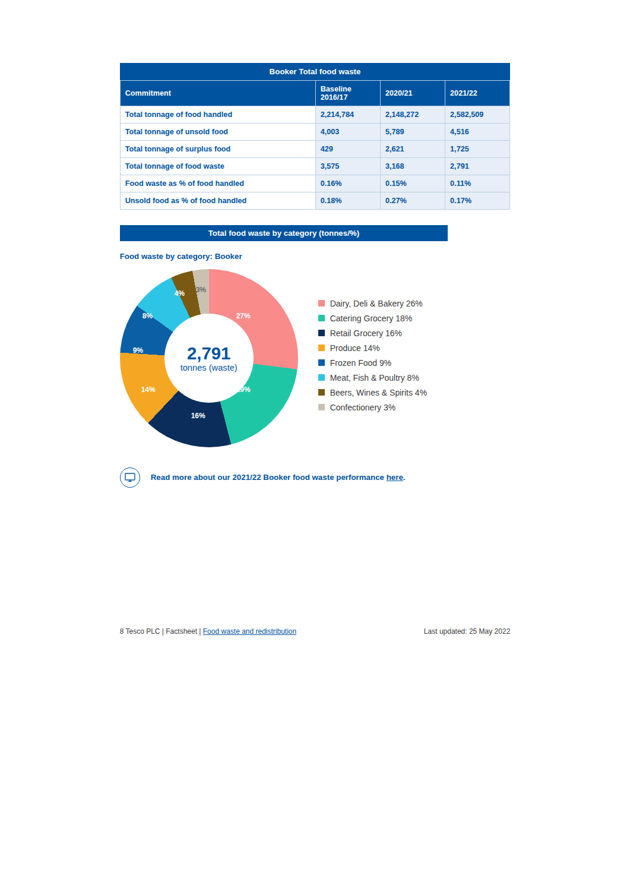Booker Total food waste
| Commitment | Baseline 2016/17 | 2020/21 | 2021/22 |
| --- | --- | --- | --- |
| Total tonnage of food handled | 2,214,784 | 2,148,272 | 2,582,509 |
| Total tonnage of unsold food | 4,003 | 5,789 | 4,516 |
| Total tonnage of surplus food | 429 | 2,621 | 1,725 |
| Total tonnage of food waste | 3,575 | 3,168 | 2,791 |
| Food waste as % of food handled | 0.16% | 0.15% | 0.11% |
| Unsold food as % of food handled | 0.18% | 0.27% | 0.17% |
Total food waste by category (tonnes/%)
Food waste by category: Booker
2,791
tonnes (waste)
27%
19%
16%
14%
9%
8%
4%
3%
Dairy, Deli & Bakery 26%
Catering Grocery 18%
Retail Grocery 16%
Produce 14%
Frozen Food 9%
Meat, Fish & Poultry 8%
Beers, Wines & Spirits 4%
Confectionery 3%
Read more about our 2021/22 Booker food waste performance here.
8 Tesco PLC | Factsheet | Food waste and redistribution
Last updated: 25 May 2022